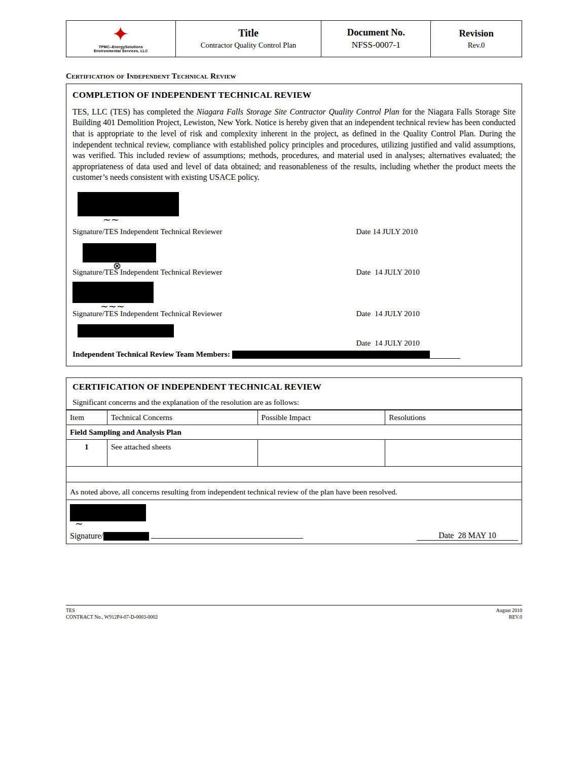| ✦ TPMC–EnergySolutions Environmental Services, LLC | Title Contractor Quality Control Plan | Document No. NFSS-0007-1 | Revision Rev.0 |
Certification of Independent Technical Review
COMPLETION OF INDEPENDENT TECHNICAL REVIEW
TES, LLC (TES) has completed the Niagara Falls Storage Site Contractor Quality Control Plan for the Niagara Falls Storage Site Building 401 Demolition Project, Lewiston, New York. Notice is hereby given that an independent technical review has been conducted that is appropriate to the level of risk and complexity inherent in the project, as defined in the Quality Control Plan. During the independent technical review, compliance with established policy principles and procedures, utilizing justified and valid assumptions, was verified. This included review of assumptions; methods, procedures, and material used in analyses; alternatives evaluated; the appropriateness of data used and level of data obtained; and reasonableness of the results, including whether the product meets the customer’s needs consistent with existing USACE policy.
∼∼
Signature/TES Independent Technical Reviewer
Date 14 JULY 2010
⊗
Signature/TES Independent Technical Reviewer
Date 14 JULY 2010
∼∼∼
Signature/TES Independent Technical Reviewer
Date 14 JULY 2010
Date 14 JULY 2010
Independent Technical Review Team Members:
CERTIFICATION OF INDEPENDENT TECHNICAL REVIEW
Significant concerns and the explanation of the resolution are as follows:
| Item | Technical Concerns | Possible Impact | Resolutions |
| --- | --- | --- | --- |
| Field Sampling and Analysis Plan |
| 1 | See attached sheets | | |
As noted above, all concerns resulting from independent technical review of the plan have been resolved.
∼
Signature/
Date 28 MAY 10
TES CONTRACT No., W912P4-07-D-0003-0002
August 2010 REV.0